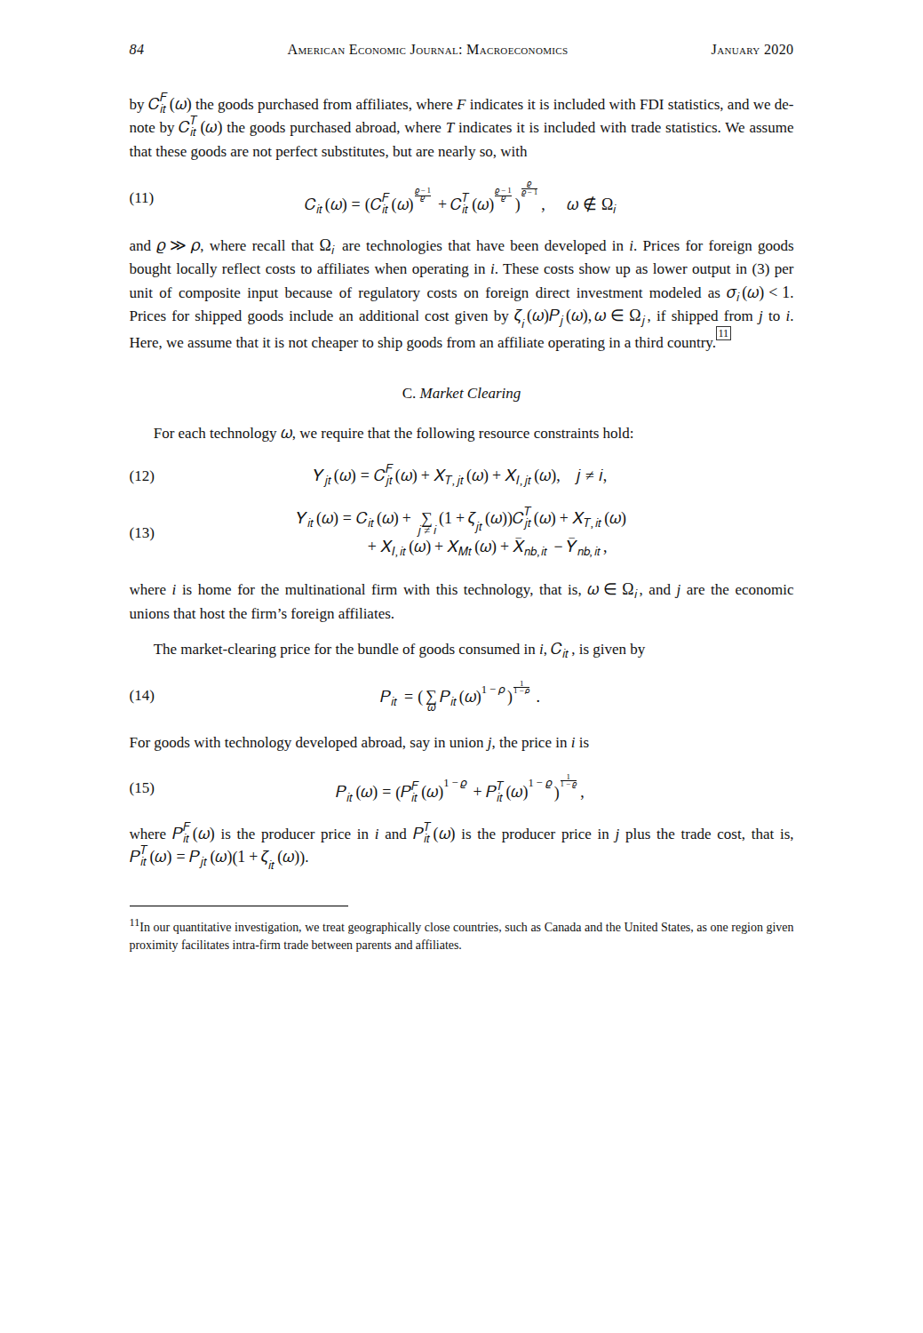84 American Economic Journal: Macroeconomics January 2020
by CitF(ω) the goods purchased from affiliates, where F indicates it is included with FDI statistics, and we denote by CitT(ω) the goods purchased abroad, where T indicates it is included with trade statistics. We assume that these goods are not perfect substitutes, but are nearly so, with
(11) Cit(ω) = ( CitF(ω) ϱ−1ϱ + CitT(ω) ϱ−1ϱ ) ϱϱ−1 , ω∉Ωi
and ϱ≫ρ, where recall that Ωi are technologies that have been developed in i. Prices for foreign goods bought locally reflect costs to affiliates when operating in i. These costs show up as lower output in (3) per unit of composite input because of regulatory costs on foreign direct investment modeled as σi(ω)<1. Prices for shipped goods include an additional cost given by ζi(ω)Pj(ω),ω∈Ωj, if shipped from j to i. Here, we assume that it is not cheaper to ship goods from an affiliate operating in a third country.11
C. Market Clearing
For each technology ω, we require that the following resource constraints hold:
(12) Yjt(ω) = CjtF(ω) + XT,jt(ω) + XI,jt(ω) , j≠i,
(13) Yit(ω) = Cit(ω) + ∑j≠i (1+ζjt(ω)) CjtT(ω) + XT,it(ω) + XI,it(ω) + XMt(ω) + X¯nb,it − Y¯nb,it ,
where i is home for the multinational firm with this technology, that is, ω∈Ωi, and j are the economic unions that host the firm’s foreign affiliates.
The market-clearing price for the bundle of goods consumed in i, Cit, is given by
(14) Pit = ( ∑ω Pit(ω)1−ρ ) 11−ρ .
For goods with technology developed abroad, say in union j, the price in i is
(15) Pit(ω) = ( PitF(ω) 1−ϱ + PitT(ω) 1−ϱ ) 11−ϱ ,
where PitF(ω) is the producer price in i and PitT(ω) is the producer price in j plus the trade cost, that is, PitT(ω)=Pjt(ω)(1+ζit(ω)).
11In our quantitative investigation, we treat geographically close countries, such as Canada and the United States, as one region given proximity facilitates intra-firm trade between parents and affiliates.